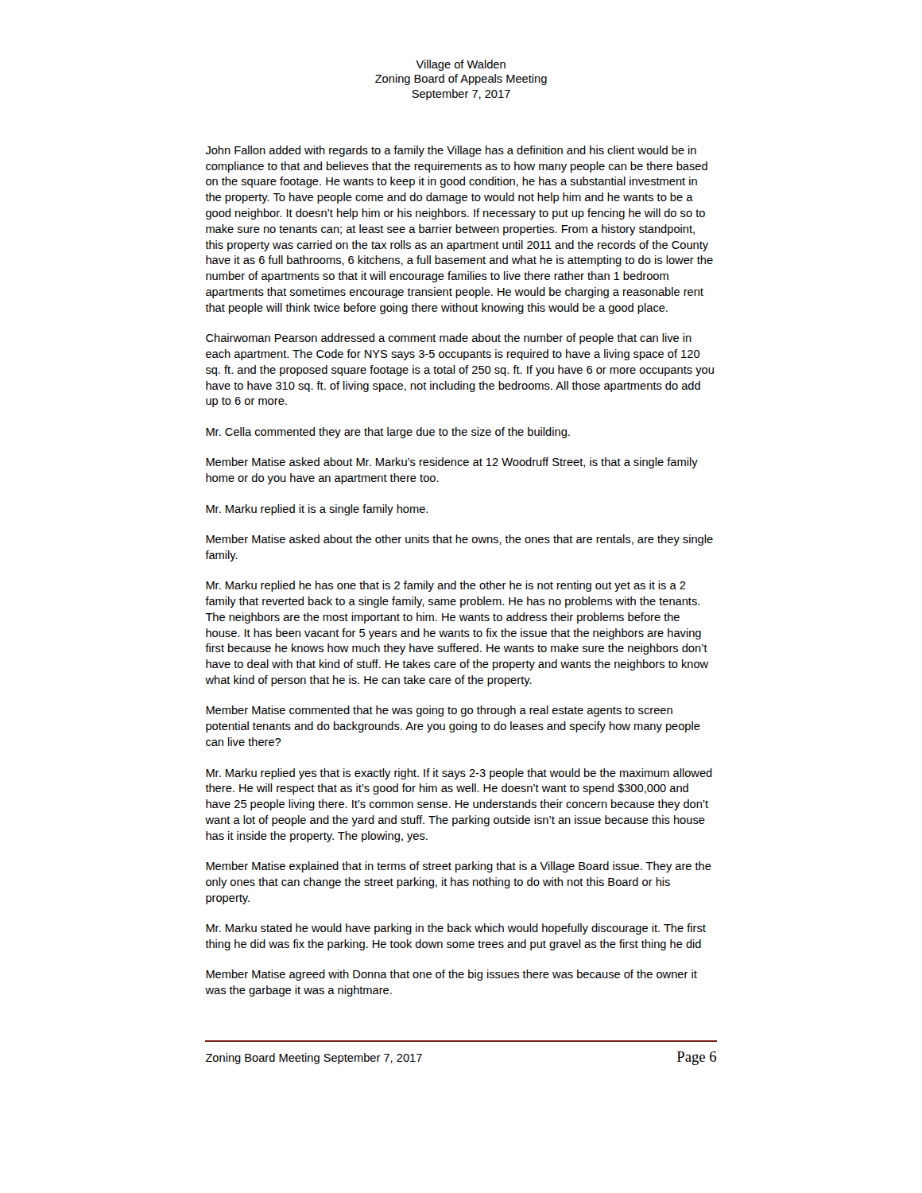Village of Walden
Zoning Board of Appeals Meeting
September 7, 2017
John Fallon added with regards to a family the Village has a definition and his client would be in compliance to that and believes that the requirements as to how many people can be there based on the square footage. He wants to keep it in good condition, he has a substantial investment in the property. To have people come and do damage to would not help him and he wants to be a good neighbor. It doesn’t help him or his neighbors. If necessary to put up fencing he will do so to make sure no tenants can; at least see a barrier between properties. From a history standpoint, this property was carried on the tax rolls as an apartment until 2011 and the records of the County have it as 6 full bathrooms, 6 kitchens, a full basement and what he is attempting to do is lower the number of apartments so that it will encourage families to live there rather than 1 bedroom apartments that sometimes encourage transient people. He would be charging a reasonable rent that people will think twice before going there without knowing this would be a good place.
Chairwoman Pearson addressed a comment made about the number of people that can live in each apartment. The Code for NYS says 3-5 occupants is required to have a living space of 120 sq. ft. and the proposed square footage is a total of 250 sq. ft. If you have 6 or more occupants you have to have 310 sq. ft. of living space, not including the bedrooms. All those apartments do add up to 6 or more.
Mr. Cella commented they are that large due to the size of the building.
Member Matise asked about Mr. Marku’s residence at 12 Woodruff Street, is that a single family home or do you have an apartment there too.
Mr. Marku replied it is a single family home.
Member Matise asked about the other units that he owns, the ones that are rentals, are they single family.
Mr. Marku replied he has one that is 2 family and the other he is not renting out yet as it is a 2 family that reverted back to a single family, same problem. He has no problems with the tenants. The neighbors are the most important to him. He wants to address their problems before the house. It has been vacant for 5 years and he wants to fix the issue that the neighbors are having first because he knows how much they have suffered. He wants to make sure the neighbors don’t have to deal with that kind of stuff. He takes care of the property and wants the neighbors to know what kind of person that he is. He can take care of the property.
Member Matise commented that he was going to go through a real estate agents to screen potential tenants and do backgrounds. Are you going to do leases and specify how many people can live there?
Mr. Marku replied yes that is exactly right. If it says 2-3 people that would be the maximum allowed there. He will respect that as it’s good for him as well. He doesn’t want to spend $300,000 and have 25 people living there. It’s common sense. He understands their concern because they don’t want a lot of people and the yard and stuff. The parking outside isn’t an issue because this house has it inside the property. The plowing, yes.
Member Matise explained that in terms of street parking that is a Village Board issue. They are the only ones that can change the street parking, it has nothing to do with not this Board or his property.
Mr. Marku stated he would have parking in the back which would hopefully discourage it. The first thing he did was fix the parking. He took down some trees and put gravel as the first thing he did
Member Matise agreed with Donna that one of the big issues there was because of the owner it was the garbage it was a nightmare.
Zoning Board Meeting September 7, 2017 Page 6